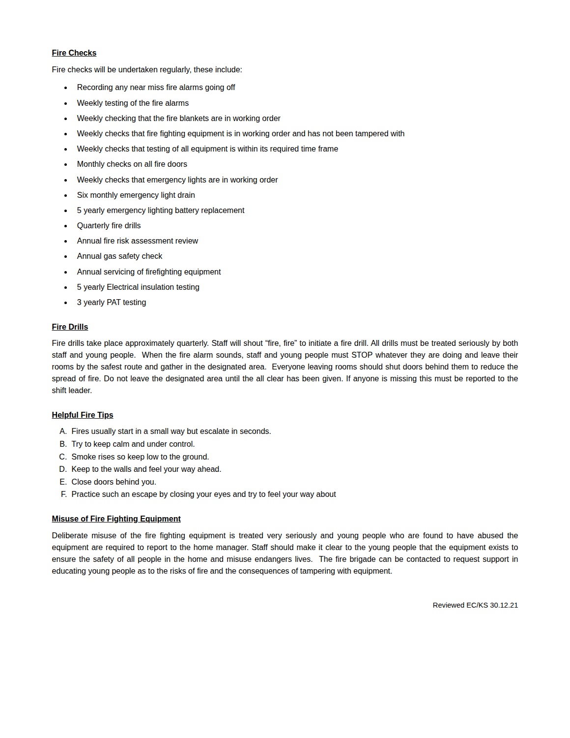Fire Checks
Fire checks will be undertaken regularly, these include:
Recording any near miss fire alarms going off
Weekly testing of the fire alarms
Weekly checking that the fire blankets are in working order
Weekly checks that fire fighting equipment is in working order and has not been tampered with
Weekly checks that testing of all equipment is within its required time frame
Monthly checks on all fire doors
Weekly checks that emergency lights are in working order
Six monthly emergency light drain
5 yearly emergency lighting battery replacement
Quarterly fire drills
Annual fire risk assessment review
Annual gas safety check
Annual servicing of firefighting equipment
5 yearly Electrical insulation testing
3 yearly PAT testing
Fire Drills
Fire drills take place approximately quarterly. Staff will shout “fire, fire” to initiate a fire drill. All drills must be treated seriously by both staff and young people. When the fire alarm sounds, staff and young people must STOP whatever they are doing and leave their rooms by the safest route and gather in the designated area. Everyone leaving rooms should shut doors behind them to reduce the spread of fire. Do not leave the designated area until the all clear has been given. If anyone is missing this must be reported to the shift leader.
Helpful Fire Tips
Fires usually start in a small way but escalate in seconds.
Try to keep calm and under control.
Smoke rises so keep low to the ground.
Keep to the walls and feel your way ahead.
Close doors behind you.
Practice such an escape by closing your eyes and try to feel your way about
Misuse of Fire Fighting Equipment
Deliberate misuse of the fire fighting equipment is treated very seriously and young people who are found to have abused the equipment are required to report to the home manager. Staff should make it clear to the young people that the equipment exists to ensure the safety of all people in the home and misuse endangers lives. The fire brigade can be contacted to request support in educating young people as to the risks of fire and the consequences of tampering with equipment.
Reviewed EC/KS 30.12.21